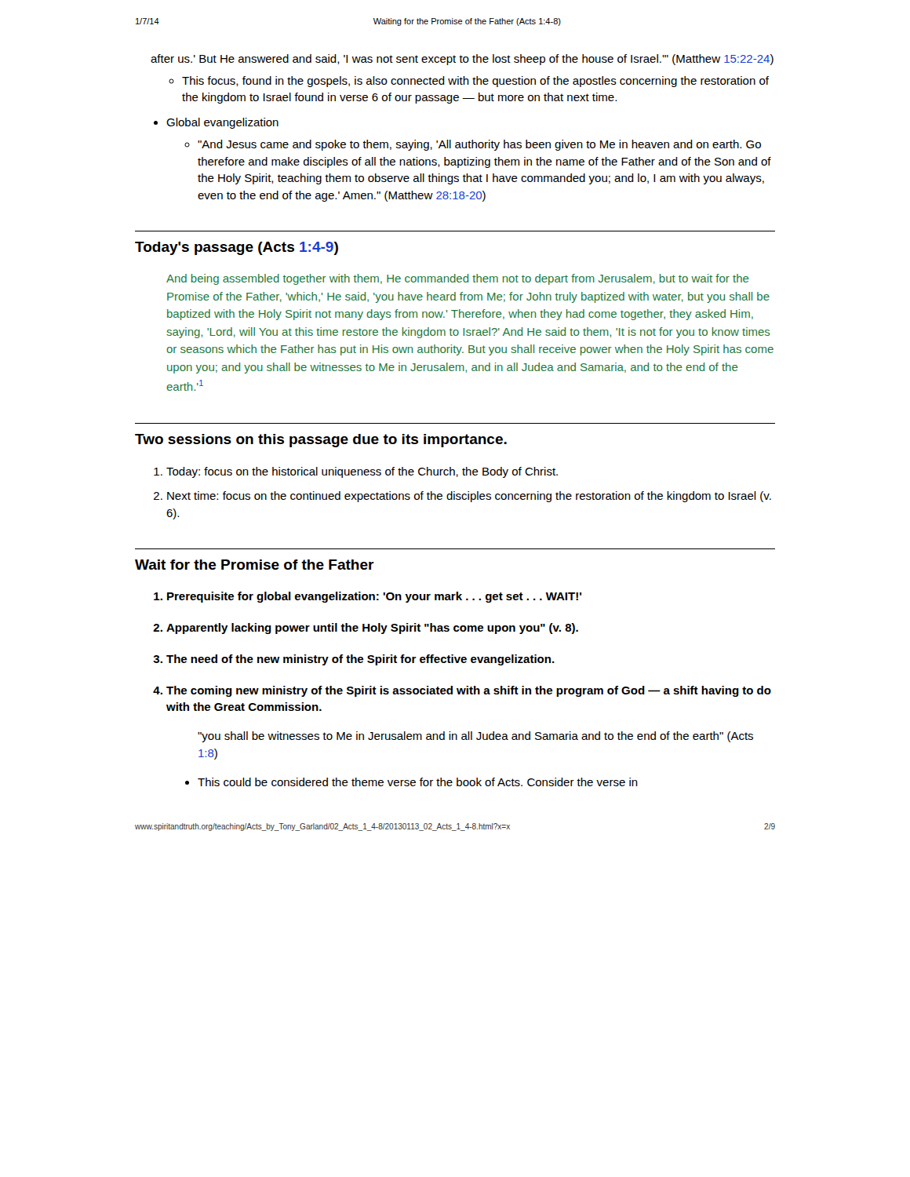1/7/14 Waiting for the Promise of the Father (Acts 1:4-8)
after us.' But He answered and said, 'I was not sent except to the lost sheep of the house of Israel.'" (Matthew 15:22-24)
This focus, found in the gospels, is also connected with the question of the apostles concerning the restoration of the kingdom to Israel found in verse 6 of our passage — but more on that next time.
Global evangelization
"And Jesus came and spoke to them, saying, 'All authority has been given to Me in heaven and on earth. Go therefore and make disciples of all the nations, baptizing them in the name of the Father and of the Son and of the Holy Spirit, teaching them to observe all things that I have commanded you; and lo, I am with you always, even to the end of the age.' Amen." (Matthew 28:18-20)
Today's passage (Acts 1:4-9)
And being assembled together with them, He commanded them not to depart from Jerusalem, but to wait for the Promise of the Father, 'which,' He said, 'you have heard from Me; for John truly baptized with water, but you shall be baptized with the Holy Spirit not many days from now.' Therefore, when they had come together, they asked Him, saying, 'Lord, will You at this time restore the kingdom to Israel?' And He said to them, 'It is not for you to know times or seasons which the Father has put in His own authority. But you shall receive power when the Holy Spirit has come upon you; and you shall be witnesses to Me in Jerusalem, and in all Judea and Samaria, and to the end of the earth.'1
Two sessions on this passage due to its importance.
Today: focus on the historical uniqueness of the Church, the Body of Christ.
Next time: focus on the continued expectations of the disciples concerning the restoration of the kingdom to Israel (v. 6).
Wait for the Promise of the Father
Prerequisite for global evangelization: 'On your mark . . . get set . . . WAIT!'
Apparently lacking power until the Holy Spirit "has come upon you" (v. 8).
The need of the new ministry of the Spirit for effective evangelization.
The coming new ministry of the Spirit is associated with a shift in the program of God — a shift having to do with the Great Commission.
"you shall be witnesses to Me in Jerusalem and in all Judea and Samaria and to the end of the earth" (Acts 1:8)
This could be considered the theme verse for the book of Acts. Consider the verse in
www.spiritandtruth.org/teaching/Acts_by_Tony_Garland/02_Acts_1_4-8/20130113_02_Acts_1_4-8.html?x=x 2/9